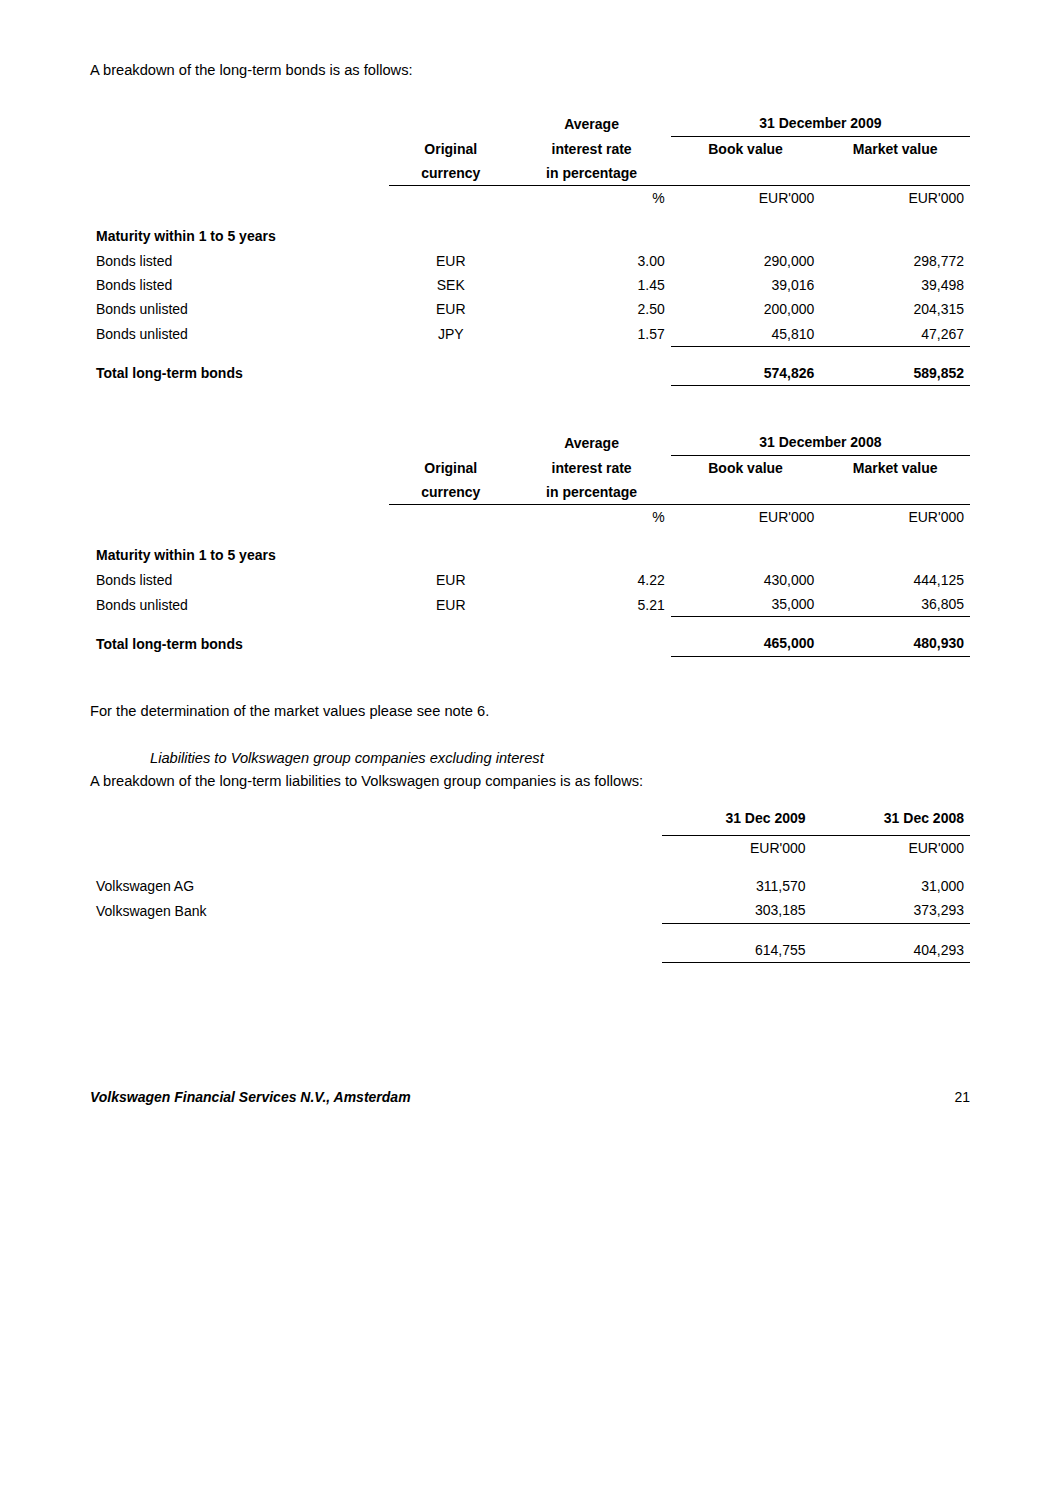A breakdown of the long-term bonds is as follows:
| | | Average | 31 December 2009 |
| | Original | interest rate | Book value | Market value |
| | currency | in percentage | | |
| | | % | EUR'000 | EUR'000 |
| Maturity within 1 to 5 years | | | | |
| Bonds listed | EUR | 3.00 | 290,000 | 298,772 |
| Bonds listed | SEK | 1.45 | 39,016 | 39,498 |
| Bonds unlisted | EUR | 2.50 | 200,000 | 204,315 |
| Bonds unlisted | JPY | 1.57 | 45,810 | 47,267 |
| Total long-term bonds | | | 574,826 | 589,852 |
| | | Average | 31 December 2008 |
| | Original | interest rate | Book value | Market value |
| | currency | in percentage | | |
| | | % | EUR'000 | EUR'000 |
| Maturity within 1 to 5 years | | | | |
| Bonds listed | EUR | 4.22 | 430,000 | 444,125 |
| Bonds unlisted | EUR | 5.21 | 35,000 | 36,805 |
| Total long-term bonds | | | 465,000 | 480,930 |
For the determination of the market values please see note 6.
Liabilities to Volkswagen group companies excluding interest
A breakdown of the long-term liabilities to Volkswagen group companies is as follows:
| | | 31 Dec 2009 | 31 Dec 2008 |
| | | EUR'000 | EUR'000 |
| Volkswagen AG | | 311,570 | 31,000 |
| Volkswagen Bank | | 303,185 | 373,293 |
| | | 614,755 | 404,293 |
Volkswagen Financial Services N.V., Amsterdam 21